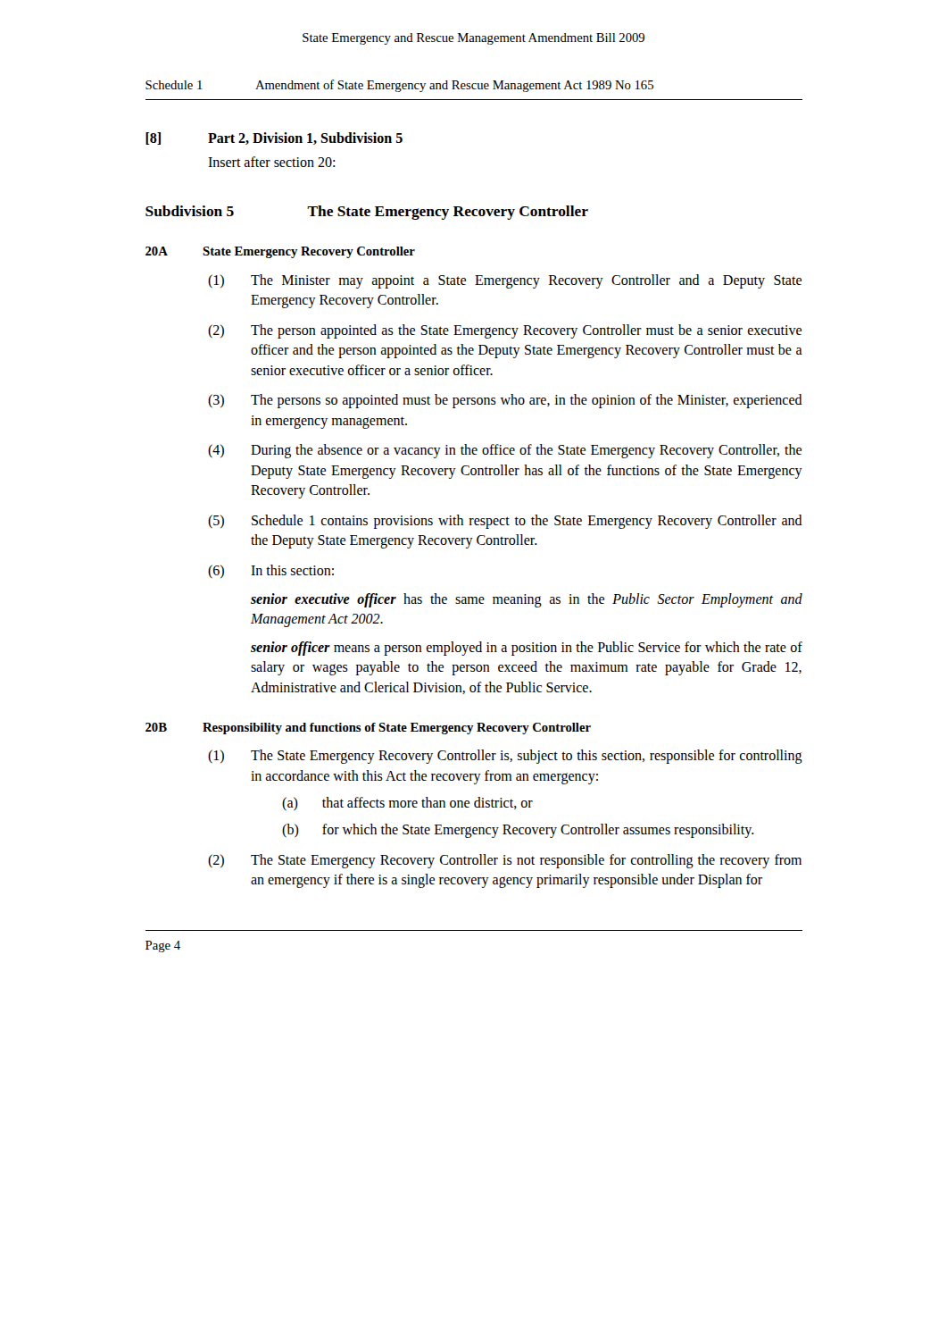State Emergency and Rescue Management Amendment Bill 2009
Schedule 1 Amendment of State Emergency and Rescue Management Act 1989 No 165
[8] Part 2, Division 1, Subdivision 5
Insert after section 20:
Subdivision 5 The State Emergency Recovery Controller
20A State Emergency Recovery Controller
(1) The Minister may appoint a State Emergency Recovery Controller and a Deputy State Emergency Recovery Controller.
(2) The person appointed as the State Emergency Recovery Controller must be a senior executive officer and the person appointed as the Deputy State Emergency Recovery Controller must be a senior executive officer or a senior officer.
(3) The persons so appointed must be persons who are, in the opinion of the Minister, experienced in emergency management.
(4) During the absence or a vacancy in the office of the State Emergency Recovery Controller, the Deputy State Emergency Recovery Controller has all of the functions of the State Emergency Recovery Controller.
(5) Schedule 1 contains provisions with respect to the State Emergency Recovery Controller and the Deputy State Emergency Recovery Controller.
(6) In this section:
senior executive officer has the same meaning as in the Public Sector Employment and Management Act 2002.
senior officer means a person employed in a position in the Public Service for which the rate of salary or wages payable to the person exceed the maximum rate payable for Grade 12, Administrative and Clerical Division, of the Public Service.
20B Responsibility and functions of State Emergency Recovery Controller
(1) The State Emergency Recovery Controller is, subject to this section, responsible for controlling in accordance with this Act the recovery from an emergency:
(a) that affects more than one district, or
(b) for which the State Emergency Recovery Controller assumes responsibility.
(2) The State Emergency Recovery Controller is not responsible for controlling the recovery from an emergency if there is a single recovery agency primarily responsible under Displan for
Page 4